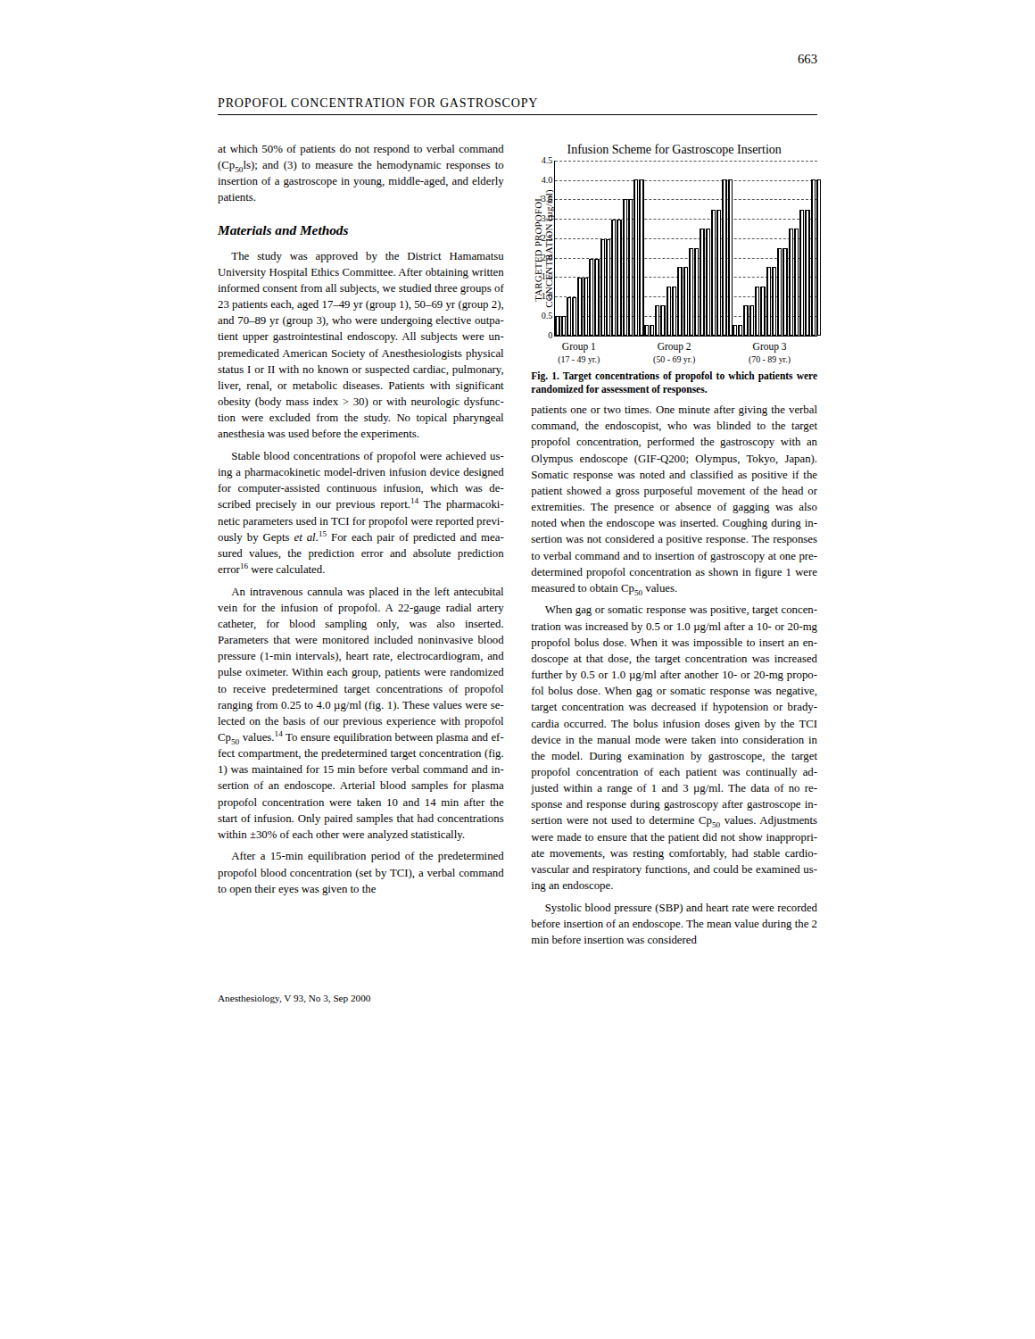663
PROPOFOL CONCENTRATION FOR GASTROSCOPY
at which 50% of patients do not respond to verbal command (Cp50ls); and (3) to measure the hemodynamic responses to insertion of a gastroscope in young, middle-aged, and elderly patients.
Materials and Methods
The study was approved by the District Hamamatsu University Hospital Ethics Committee. After obtaining written informed consent from all subjects, we studied three groups of 23 patients each, aged 17–49 yr (group 1), 50–69 yr (group 2), and 70–89 yr (group 3), who were undergoing elective outpatient upper gastrointestinal endoscopy. All subjects were unpremedicated American Society of Anesthesiologists physical status I or II with no known or suspected cardiac, pulmonary, liver, renal, or metabolic diseases. Patients with significant obesity (body mass index > 30) or with neurologic dysfunction were excluded from the study. No topical pharyngeal anesthesia was used before the experiments.
Stable blood concentrations of propofol were achieved using a pharmacokinetic model-driven infusion device designed for computer-assisted continuous infusion, which was described precisely in our previous report.14 The pharmacokinetic parameters used in TCI for propofol were reported previously by Gepts et al.15 For each pair of predicted and measured values, the prediction error and absolute prediction error16 were calculated.
An intravenous cannula was placed in the left antecubital vein for the infusion of propofol. A 22-gauge radial artery catheter, for blood sampling only, was also inserted. Parameters that were monitored included noninvasive blood pressure (1-min intervals), heart rate, electrocardiogram, and pulse oximeter. Within each group, patients were randomized to receive predetermined target concentrations of propofol ranging from 0.25 to 4.0 µg/ml (fig. 1). These values were selected on the basis of our previous experience with propofol Cp50 values.14 To ensure equilibration between plasma and effect compartment, the predetermined target concentration (fig. 1) was maintained for 15 min before verbal command and insertion of an endoscope. Arterial blood samples for plasma propofol concentration were taken 10 and 14 min after the start of infusion. Only paired samples that had concentrations within ±30% of each other were analyzed statistically.
After a 15-min equilibration period of the predetermined propofol blood concentration (set by TCI), a verbal command to open their eyes was given to the
Infusion Scheme for Gastroscope Insertion
TARGETED PROPOFOL
CONCENTRATION (µg/ml)
4.5 4.0 3.5 3.0 2.5 2.0 1.5 1.0 0.5 0
Group 1(17 - 49 yr.)
Group 2(50 - 69 yr.)
Group 3(70 - 89 yr.)
Fig. 1. Target concentrations of propofol to which patients were randomized for assessment of responses.
patients one or two times. One minute after giving the verbal command, the endoscopist, who was blinded to the target propofol concentration, performed the gastroscopy with an Olympus endoscope (GIF-Q200; Olympus, Tokyo, Japan). Somatic response was noted and classified as positive if the patient showed a gross purposeful movement of the head or extremities. The presence or absence of gagging was also noted when the endoscope was inserted. Coughing during insertion was not considered a positive response. The responses to verbal command and to insertion of gastroscopy at one predetermined propofol concentration as shown in figure 1 were measured to obtain Cp50 values.
When gag or somatic response was positive, target concentration was increased by 0.5 or 1.0 µg/ml after a 10- or 20-mg propofol bolus dose. When it was impossible to insert an endoscope at that dose, the target concentration was increased further by 0.5 or 1.0 µg/ml after another 10- or 20-mg propofol bolus dose. When gag or somatic response was negative, target concentration was decreased if hypotension or bradycardia occurred. The bolus infusion doses given by the TCI device in the manual mode were taken into consideration in the model. During examination by gastroscope, the target propofol concentration of each patient was continually adjusted within a range of 1 and 3 µg/ml. The data of no response and response during gastroscopy after gastroscope insertion were not used to determine Cp50 values. Adjustments were made to ensure that the patient did not show inappropriate movements, was resting comfortably, had stable cardiovascular and respiratory functions, and could be examined using an endoscope.
Systolic blood pressure (SBP) and heart rate were recorded before insertion of an endoscope. The mean value during the 2 min before insertion was considered
Anesthesiology, V 93, No 3, Sep 2000